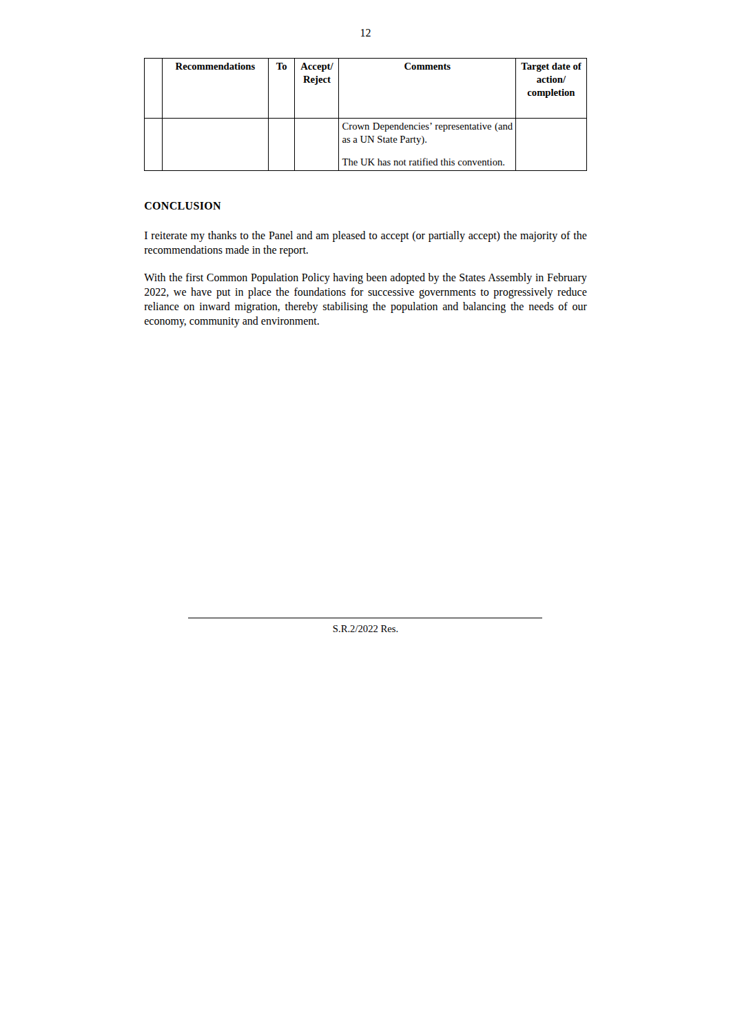12
| | Recommendations | To | Accept/ Reject | Comments | Target date of action/ completion |
| --- | --- | --- | --- | --- | --- |
| | | | | Crown Dependencies’ representative (and as a UN State Party). The UK has not ratified this convention. | |
CONCLUSION
I reiterate my thanks to the Panel and am pleased to accept (or partially accept) the majority of the recommendations made in the report.
With the first Common Population Policy having been adopted by the States Assembly in February 2022, we have put in place the foundations for successive governments to progressively reduce reliance on inward migration, thereby stabilising the population and balancing the needs of our economy, community and environment.
S.R.2/2022 Res.